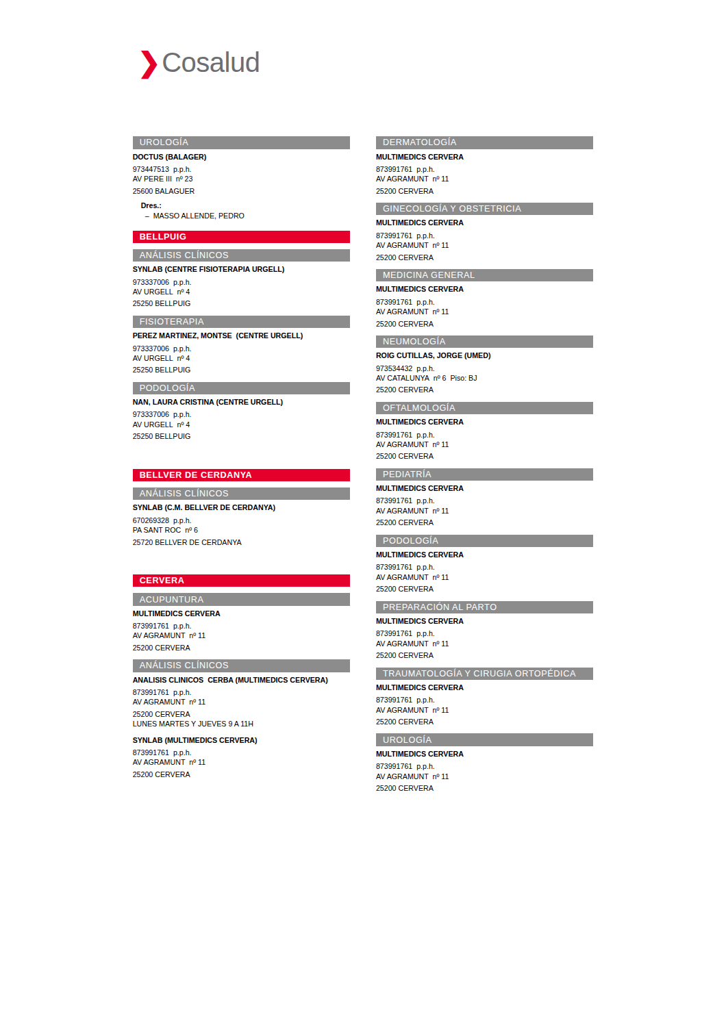❯Cosalud
UROLOGÍA
DOCTUS (BALAGER)
973447513 p.p.h.
AV PERE III nº 23
25600 BALAGUER
Dres.:
MASSO ALLENDE, PEDRO
BELLPUIG
ANÁLISIS CLÍNICOS
SYNLAB (CENTRE FISIOTERAPIA URGELL)
973337006 p.p.h.
AV URGELL nº 4
25250 BELLPUIG
FISIOTERAPIA
PEREZ MARTINEZ, MONTSE (CENTRE URGELL)
973337006 p.p.h.
AV URGELL nº 4
25250 BELLPUIG
PODOLOGÍA
NAN, LAURA CRISTINA (CENTRE URGELL)
973337006 p.p.h.
AV URGELL nº 4
25250 BELLPUIG
BELLVER DE CERDANYA
ANÁLISIS CLÍNICOS
SYNLAB (C.M. BELLVER DE CERDANYA)
670269328 p.p.h.
PA SANT ROC nº 6
25720 BELLVER DE CERDANYA
CERVERA
ACUPUNTURA
MULTIMEDICS CERVERA
873991761 p.p.h.
AV AGRAMUNT nº 11
25200 CERVERA
ANÁLISIS CLÍNICOS
ANALISIS CLINICOS CERBA (MULTIMEDICS CERVERA)
873991761 p.p.h.
AV AGRAMUNT nº 11
25200 CERVERA
LUNES MARTES Y JUEVES 9 A 11H
SYNLAB (MULTIMEDICS CERVERA)
873991761 p.p.h.
AV AGRAMUNT nº 11
25200 CERVERA
DERMATOLOGÍA
MULTIMEDICS CERVERA
873991761 p.p.h.
AV AGRAMUNT nº 11
25200 CERVERA
GINECOLOGÍA Y OBSTETRICIA
MULTIMEDICS CERVERA
873991761 p.p.h.
AV AGRAMUNT nº 11
25200 CERVERA
MEDICINA GENERAL
MULTIMEDICS CERVERA
873991761 p.p.h.
AV AGRAMUNT nº 11
25200 CERVERA
NEUMOLOGÍA
ROIG CUTILLAS, JORGE (UMED)
973534432 p.p.h.
AV CATALUNYA nº 6 Piso: BJ
25200 CERVERA
OFTALMOLOGÍA
MULTIMEDICS CERVERA
873991761 p.p.h.
AV AGRAMUNT nº 11
25200 CERVERA
PEDIATRÍA
MULTIMEDICS CERVERA
873991761 p.p.h.
AV AGRAMUNT nº 11
25200 CERVERA
PODOLOGÍA
MULTIMEDICS CERVERA
873991761 p.p.h.
AV AGRAMUNT nº 11
25200 CERVERA
PREPARACIÓN AL PARTO
MULTIMEDICS CERVERA
873991761 p.p.h.
AV AGRAMUNT nº 11
25200 CERVERA
TRAUMATOLOGÍA Y CIRUGIA ORTOPÉDICA
MULTIMEDICS CERVERA
873991761 p.p.h.
AV AGRAMUNT nº 11
25200 CERVERA
UROLOGÍA
MULTIMEDICS CERVERA
873991761 p.p.h.
AV AGRAMUNT nº 11
25200 CERVERA